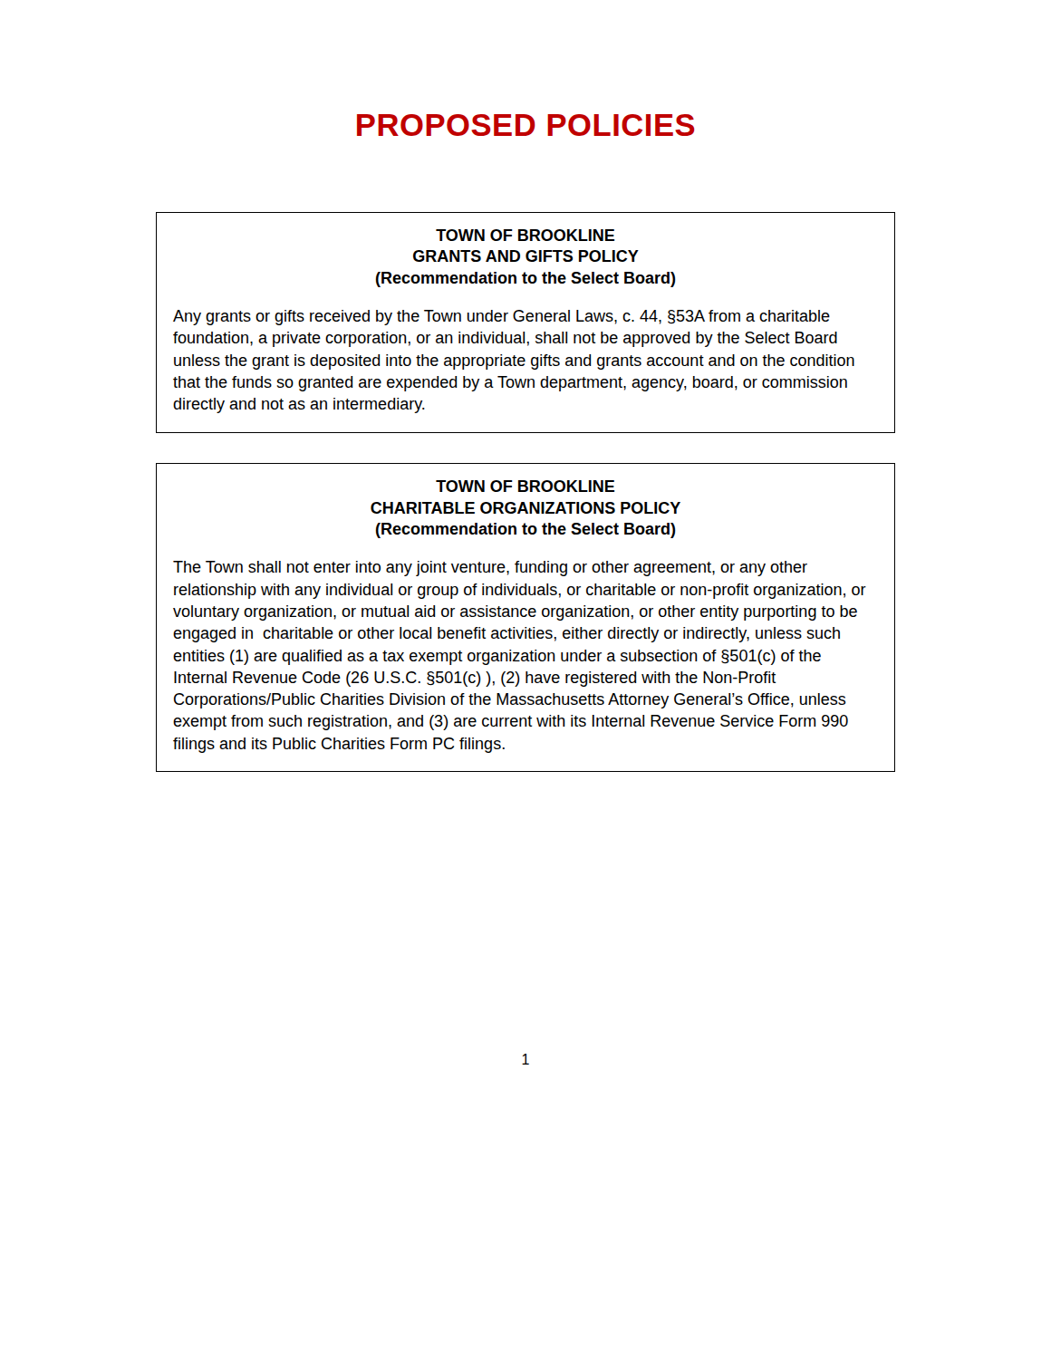PROPOSED POLICIES
TOWN OF BROOKLINE
GRANTS AND GIFTS POLICY
(Recommendation to the Select Board)
Any grants or gifts received by the Town under General Laws, c. 44, §53A from a charitable foundation, a private corporation, or an individual, shall not be approved by the Select Board unless the grant is deposited into the appropriate gifts and grants account and on the condition that the funds so granted are expended by a Town department, agency, board, or commission directly and not as an intermediary.
TOWN OF BROOKLINE
CHARITABLE ORGANIZATIONS POLICY
(Recommendation to the Select Board)
The Town shall not enter into any joint venture, funding or other agreement, or any other relationship with any individual or group of individuals, or charitable or non-profit organization, or voluntary organization, or mutual aid or assistance organization, or other entity purporting to be engaged in charitable or other local benefit activities, either directly or indirectly, unless such entities (1) are qualified as a tax exempt organization under a subsection of §501(c) of the Internal Revenue Code (26 U.S.C. §501(c) ), (2) have registered with the Non-Profit Corporations/Public Charities Division of the Massachusetts Attorney General’s Office, unless exempt from such registration, and (3) are current with its Internal Revenue Service Form 990 filings and its Public Charities Form PC filings.
1